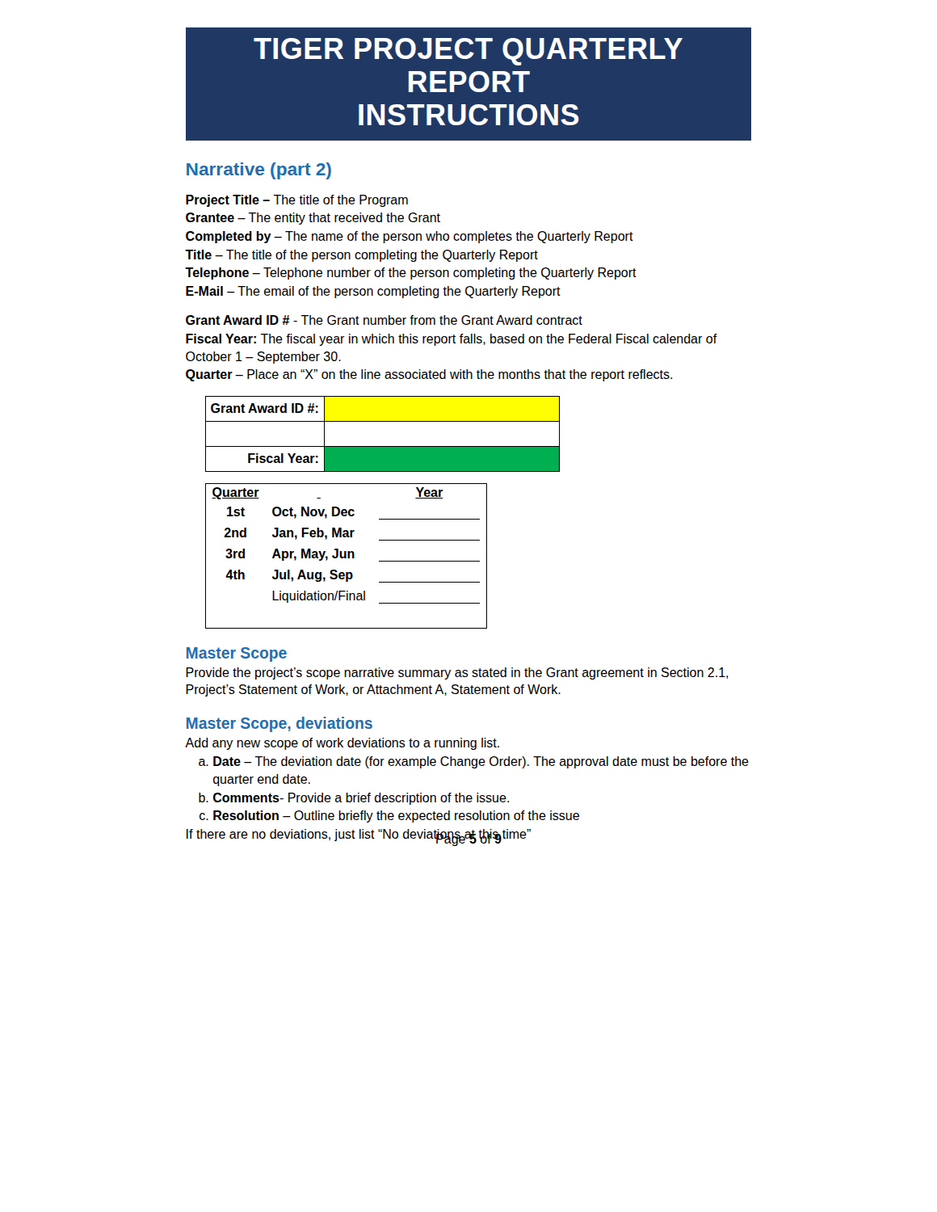TIGER PROJECT QUARTERLY REPORT
INSTRUCTIONS
Narrative (part 2)
Project Title – The title of the Program
Grantee – The entity that received the Grant
Completed by – The name of the person who completes the Quarterly Report
Title – The title of the person completing the Quarterly Report
Telephone – Telephone number of the person completing the Quarterly Report
E-Mail – The email of the person completing the Quarterly Report
Grant Award ID # - The Grant number from the Grant Award contract
Fiscal Year: The fiscal year in which this report falls, based on the Federal Fiscal calendar of October 1 – September 30.
Quarter – Place an “X” on the line associated with the months that the report reflects.
| Grant Award ID #: | |
| Fiscal Year: | |
| Quarter | | Year |
| --- | --- | --- |
| 1st | Oct, Nov, Dec | |
| 2nd | Jan, Feb, Mar | |
| 3rd | Apr, May, Jun | |
| 4th | Jul, Aug, Sep | |
| | Liquidation/Final | |
Master Scope
Provide the project’s scope narrative summary as stated in the Grant agreement in Section 2.1, Project’s Statement of Work, or Attachment A, Statement of Work.
Master Scope, deviations
Add any new scope of work deviations to a running list.
Date – The deviation date (for example Change Order). The approval date must be before the quarter end date.
Comments- Provide a brief description of the issue.
Resolution – Outline briefly the expected resolution of the issue
If there are no deviations, just list “No deviations at this time”
Page 5 of 9